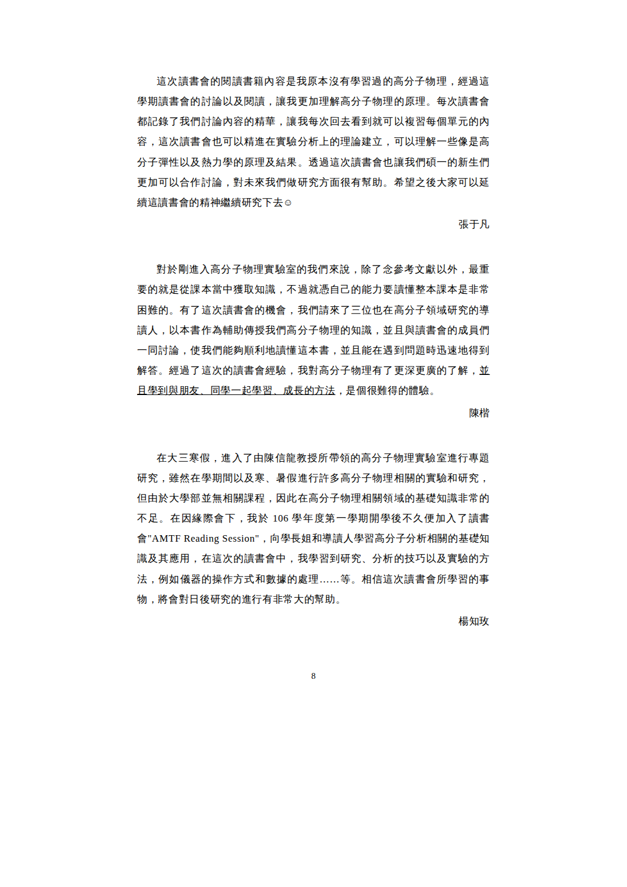這次讀書會的閱讀書籍內容是我原本沒有學習過的高分子物理，經過這學期讀書會的討論以及閱讀，讓我更加理解高分子物理的原理。每次讀書會都記錄了我們討論內容的精華，讓我每次回去看到就可以複習每個單元的內容，這次讀書會也可以精進在實驗分析上的理論建立，可以理解一些像是高分子彈性以及熱力學的原理及結果。透過這次讀書會也讓我們碩一的新生們更加可以合作討論，對未來我們做研究方面很有幫助。希望之後大家可以延續這讀書會的精神繼續研究下去☺
張于凡
對於剛進入高分子物理實驗室的我們來說，除了念參考文獻以外，最重要的就是從課本當中獲取知識，不過就憑自己的能力要讀懂整本課本是非常困難的。有了這次讀書會的機會，我們請來了三位也在高分子領域研究的導讀人，以本書作為輔助傳授我們高分子物理的知識，並且與讀書會的成員們一同討論，使我們能夠順利地讀懂這本書，並且能在遇到問題時迅速地得到解答。經過了這次的讀書會經驗，我對高分子物理有了更深更廣的了解，並且學到與朋友、同學一起學習、成長的方法，是個很難得的體驗。
陳楷
在大三寒假，進入了由陳信龍教授所帶領的高分子物理實驗室進行專題研究，雖然在學期間以及寒、暑假進行許多高分子物理相關的實驗和研究，但由於大學部並無相關課程，因此在高分子物理相關領域的基礎知識非常的不足。在因緣際會下，我於 106 學年度第一學期開學後不久便加入了讀書會"AMTF Reading Session"，向學長姐和導讀人學習高分子分析相關的基礎知識及其應用，在這次的讀書會中，我學習到研究、分析的技巧以及實驗的方法，例如儀器的操作方式和數據的處理……等。相信這次讀書會所學習的事物，將會對日後研究的進行有非常大的幫助。
楊知玫
8